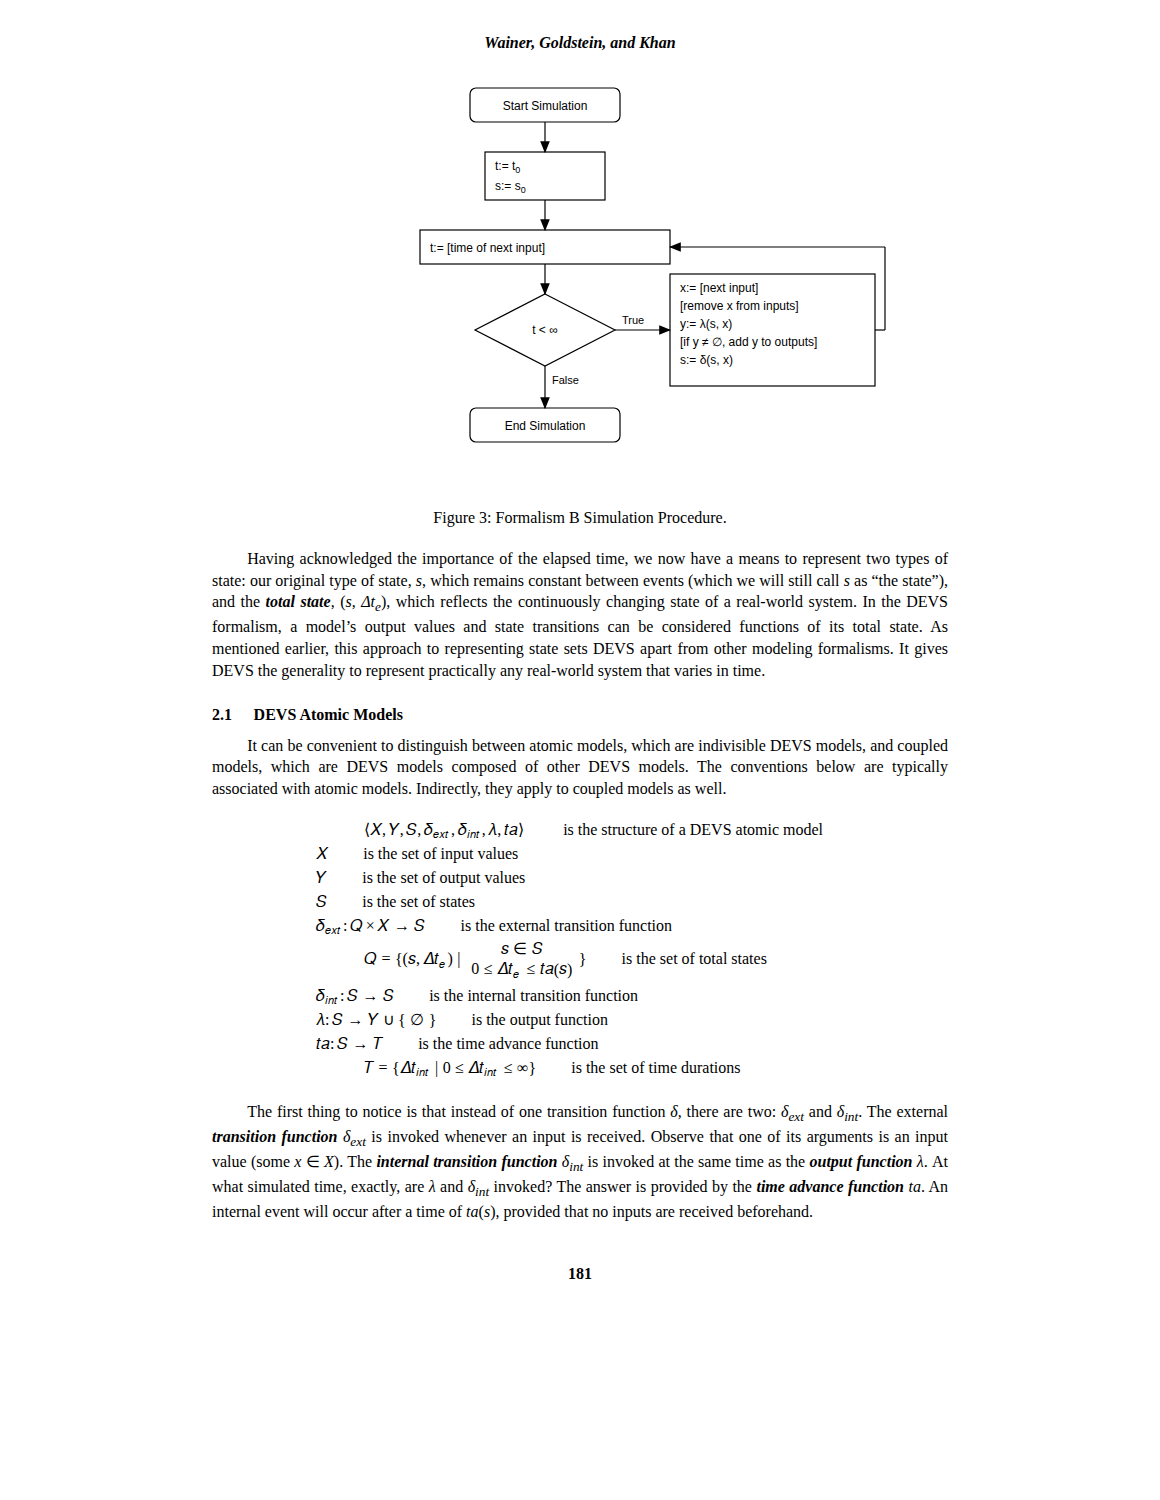Wainer, Goldstein, and Khan
Start Simulation t:= t0 s:= s0 t:= [time of next input] t < ∞ True x:= [next input] [remove x from inputs] y:= λ(s, x) [if y ≠ ∅, add y to outputs] s:= δ(s, x) False End Simulation
Figure 3: Formalism B Simulation Procedure.
Having acknowledged the importance of the elapsed time, we now have a means to represent two types of state: our original type of state, s, which remains constant between events (which we will still call s as “the state”), and the total state, (s, Δte), which reflects the continuously changing state of a real-world system. In the DEVS formalism, a model’s output values and state transitions can be considered functions of its total state. As mentioned earlier, this approach to representing state sets DEVS apart from other modeling formalisms. It gives DEVS the generality to represent practically any real-world system that varies in time.
2.1 DEVS Atomic Models
It can be convenient to distinguish between atomic models, which are indivisible DEVS models, and coupled models, which are DEVS models composed of other DEVS models. The conventions below are typically associated with atomic models. Indirectly, they apply to coupled models as well.
⟨ X,Y,S, δext, δint, λ,ta ⟩ is the structure of a DEVS atomic model X is the set of input values Y is the set of output values S is the set of states δext :Q×X→S is the external transition function Q= { (s,Δte) | s∈S 0≤Δte≤ta(s) } is the set of total states δint :S→S is the internal transition function λ:S→Y∪ {∅} is the output function ta:S→T is the time advance function T= { Δtint | 0≤Δtint≤∞ } is the set of time durations
The first thing to notice is that instead of one transition function δ, there are two: δext and δint. The external transition function δext is invoked whenever an input is received. Observe that one of its arguments is an input value (some x ∈ X). The internal transition function δint is invoked at the same time as the output function λ. At what simulated time, exactly, are λ and δint invoked? The answer is provided by the time advance function ta. An internal event will occur after a time of ta(s), provided that no inputs are received beforehand.
181